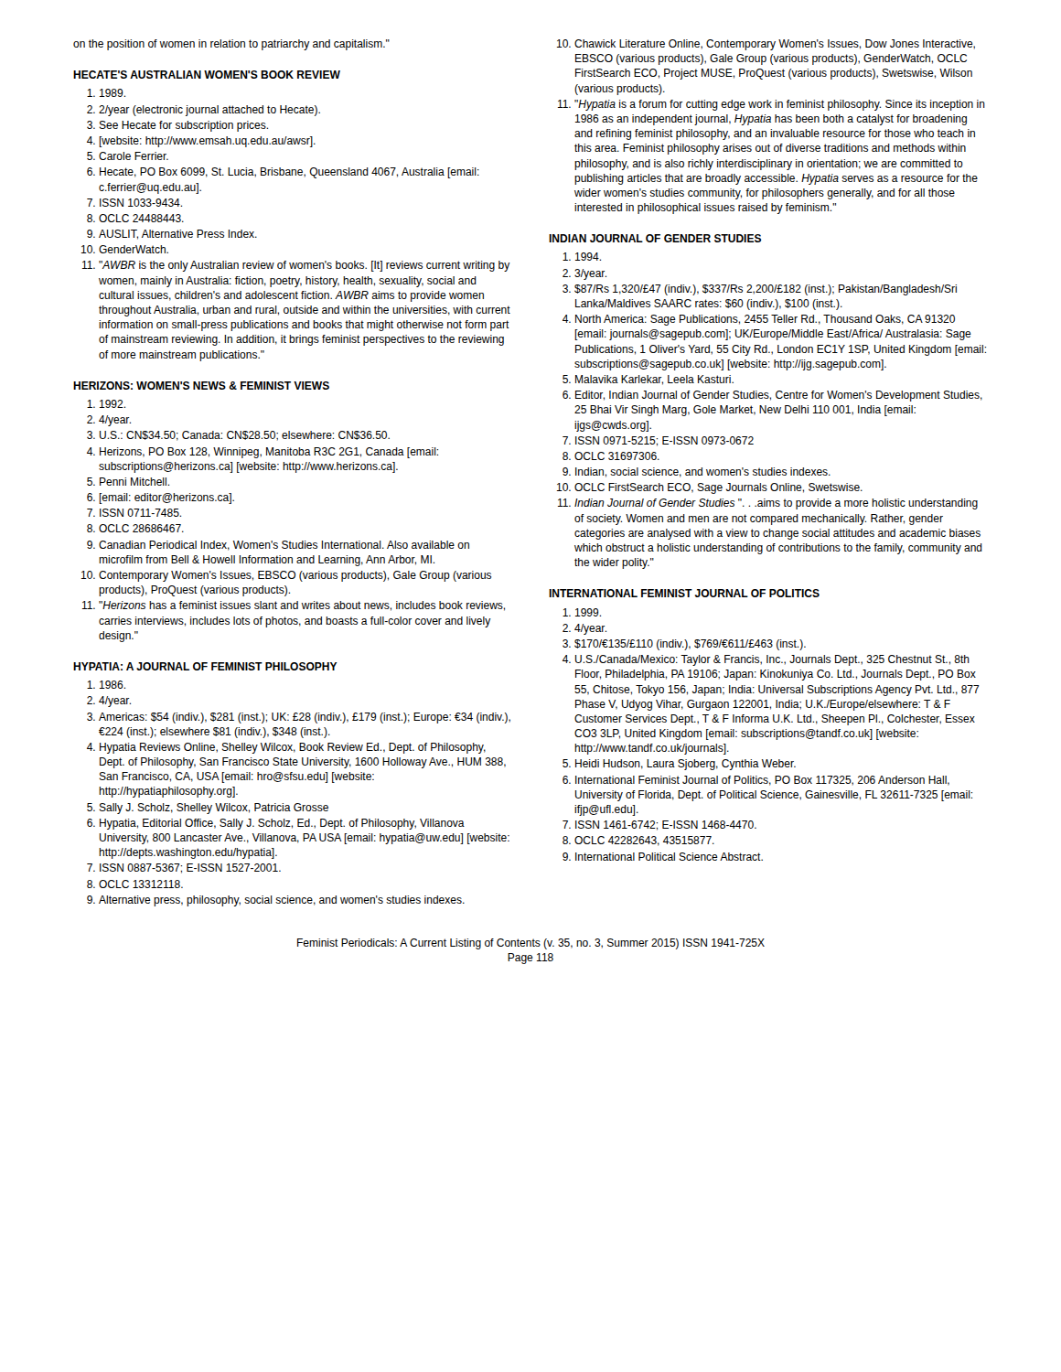on the position of women in relation to patriarchy and capitalism."
Hecate's Australian Women's Book Review
1989.
2/year (electronic journal attached to Hecate).
See Hecate for subscription prices.
[website: http://www.emsah.uq.edu.au/awsr].
Carole Ferrier.
Hecate, PO Box 6099, St. Lucia, Brisbane, Queensland 4067, Australia [email: c.ferrier@uq.edu.au].
ISSN 1033-9434.
OCLC 24488443.
AUSLIT, Alternative Press Index.
GenderWatch.
"AWBR is the only Australian review of women's books. [It] reviews current writing by women, mainly in Australia: fiction, poetry, history, health, sexuality, social and cultural issues, children's and adolescent fiction. AWBR aims to provide women throughout Australia, urban and rural, outside and within the universities, with current information on small-press publications and books that might otherwise not form part of mainstream reviewing. In addition, it brings feminist perspectives to the reviewing of more mainstream publications."
Herizons: Women's News & Feminist Views
1992.
4/year.
U.S.: CN$34.50; Canada: CN$28.50; elsewhere: CN$36.50.
Herizons, PO Box 128, Winnipeg, Manitoba R3C 2G1, Canada [email: subscriptions@herizons.ca] [website: http://www.herizons.ca].
Penni Mitchell.
[email: editor@herizons.ca].
ISSN 0711-7485.
OCLC 28686467.
Canadian Periodical Index, Women's Studies International. Also available on microfilm from Bell & Howell Information and Learning, Ann Arbor, MI.
Contemporary Women's Issues, EBSCO (various products), Gale Group (various products), ProQuest (various products).
"Herizons has a feminist issues slant and writes about news, includes book reviews, carries interviews, includes lots of photos, and boasts a full-color cover and lively design."
Hypatia: A Journal of Feminist Philosophy
1986.
4/year.
Americas: $54 (indiv.), $281 (inst.); UK: £28 (indiv.), £179 (inst.); Europe: €34 (indiv.), €224 (inst.); elsewhere $81 (indiv.), $348 (inst.).
Hypatia Reviews Online, Shelley Wilcox, Book Review Ed., Dept. of Philosophy, Dept. of Philosophy, San Francisco State University, 1600 Holloway Ave., HUM 388, San Francisco, CA, USA [email: hro@sfsu.edu] [website: http://hypatiaphilosophy.org].
Sally J. Scholz, Shelley Wilcox, Patricia Grosse
Hypatia, Editorial Office, Sally J. Scholz, Ed., Dept. of Philosophy, Villanova University, 800 Lancaster Ave., Villanova, PA USA [email: hypatia@uw.edu] [website: http://depts.washington.edu/hypatia].
ISSN 0887-5367; E-ISSN 1527-2001.
OCLC 13312118.
Alternative press, philosophy, social science, and women's studies indexes.
Chawick Literature Online, Contemporary Women's Issues, Dow Jones Interactive, EBSCO (various products), Gale Group (various products), GenderWatch, OCLC FirstSearch ECO, Project MUSE, ProQuest (various products), Swetswise, Wilson (various products).
"Hypatia is a forum for cutting edge work in feminist philosophy. Since its inception in 1986 as an independent journal, Hypatia has been both a catalyst for broadening and refining feminist philosophy, and an invaluable resource for those who teach in this area. Feminist philosophy arises out of diverse traditions and methods within philosophy, and is also richly interdisciplinary in orientation; we are committed to publishing articles that are broadly accessible. Hypatia serves as a resource for the wider women's studies community, for philosophers generally, and for all those interested in philosophical issues raised by feminism."
Indian Journal of Gender Studies
1994.
3/year.
$87/Rs 1,320/£47 (indiv.), $337/Rs 2,200/£182 (inst.); Pakistan/Bangladesh/Sri Lanka/Maldives SAARC rates: $60 (indiv.), $100 (inst.).
North America: Sage Publications, 2455 Teller Rd., Thousand Oaks, CA 91320 [email: journals@sagepub.com]; UK/Europe/Middle East/Africa/ Australasia: Sage Publications, 1 Oliver's Yard, 55 City Rd., London EC1Y 1SP, United Kingdom [email: subscriptions@sagepub.co.uk] [website: http://ijg.sagepub.com].
Malavika Karlekar, Leela Kasturi.
Editor, Indian Journal of Gender Studies, Centre for Women's Development Studies, 25 Bhai Vir Singh Marg, Gole Market, New Delhi 110 001, India [email: ijgs@cwds.org].
ISSN 0971-5215; E-ISSN 0973-0672
OCLC 31697306.
Indian, social science, and women's studies indexes.
OCLC FirstSearch ECO, Sage Journals Online, Swetswise.
Indian Journal of Gender Studies ". . .aims to provide a more holistic understanding of society. Women and men are not compared mechanically. Rather, gender categories are analysed with a view to change social attitudes and academic biases which obstruct a holistic understanding of contributions to the family, community and the wider polity."
International Feminist Journal of Politics
1999.
4/year.
$170/€135/£110 (indiv.), $769/€611/£463 (inst.).
U.S./Canada/Mexico: Taylor & Francis, Inc., Journals Dept., 325 Chestnut St., 8th Floor, Philadelphia, PA 19106; Japan: Kinokuniya Co. Ltd., Journals Dept., PO Box 55, Chitose, Tokyo 156, Japan; India: Universal Subscriptions Agency Pvt. Ltd., 877 Phase V, Udyog Vihar, Gurgaon 122001, India; U.K./Europe/elsewhere: T & F Customer Services Dept., T & F Informa U.K. Ltd., Sheepen Pl., Colchester, Essex CO3 3LP, United Kingdom [email: subscriptions@tandf.co.uk] [website: http://www.tandf.co.uk/journals].
Heidi Hudson, Laura Sjoberg, Cynthia Weber.
International Feminist Journal of Politics, PO Box 117325, 206 Anderson Hall, University of Florida, Dept. of Political Science, Gainesville, FL 32611-7325 [email: ifjp@ufl.edu].
ISSN 1461-6742; E-ISSN 1468-4470.
OCLC 42282643, 43515877.
International Political Science Abstract.
Feminist Periodicals: A Current Listing of Contents (v. 35, no. 3, Summer 2015) ISSN 1941-725X
Page 118